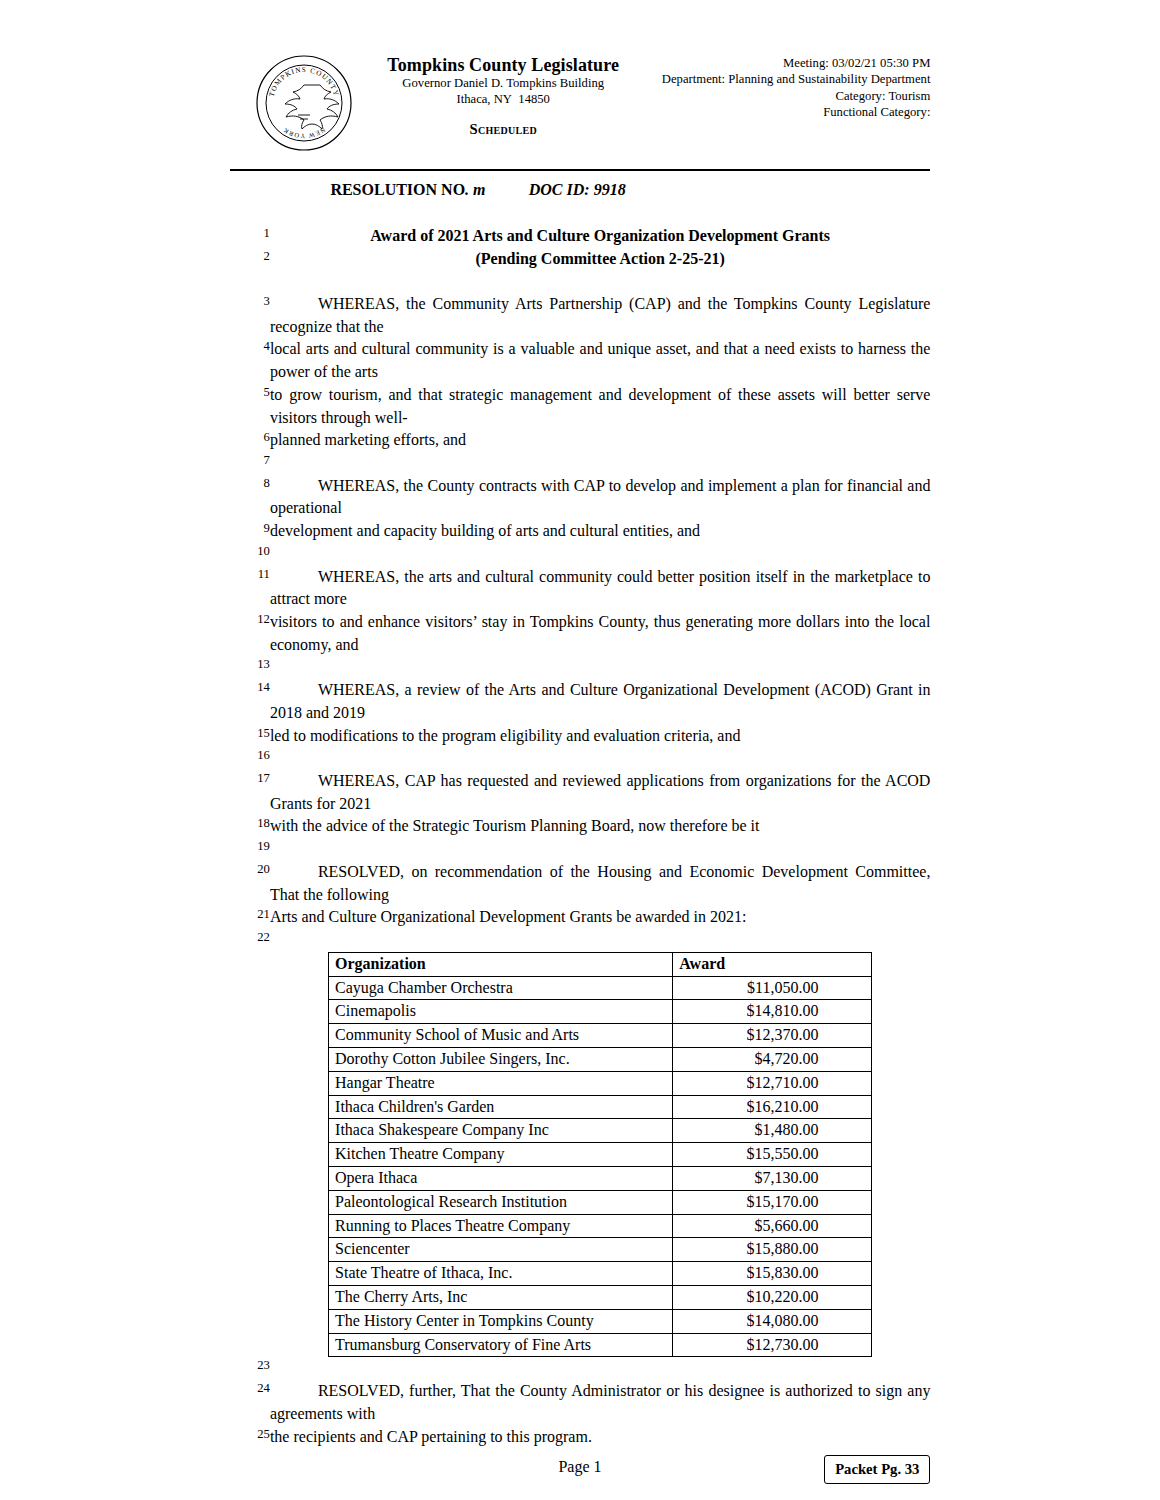TOMPKINS COUNTY NEW YORK
Tompkins County Legislature
Governor Daniel D. Tompkins Building
Ithaca, NY 14850
Scheduled
Meeting: 03/02/21 05:30 PM
Department: Planning and Sustainability Department
Category: Tourism
Functional Category:
RESOLUTION NO. m DOC ID: 9918
| 1 | Award of 2021 Arts and Culture Organization Development Grants |
| 2 | (Pending Committee Action 2-25-21) |
| 3 | WHEREAS, the Community Arts Partnership (CAP) and the Tompkins County Legislature recognize that the |
| 4 | local arts and cultural community is a valuable and unique asset, and that a need exists to harness the power of the arts |
| 5 | to grow tourism, and that strategic management and development of these assets will better serve visitors through well- |
| 6 | planned marketing efforts, and |
| 7 | |
| 8 | WHEREAS, the County contracts with CAP to develop and implement a plan for financial and operational |
| 9 | development and capacity building of arts and cultural entities, and |
| 10 | |
| 11 | WHEREAS, the arts and cultural community could better position itself in the marketplace to attract more |
| 12 | visitors to and enhance visitors’ stay in Tompkins County, thus generating more dollars into the local economy, and |
| 13 | |
| 14 | WHEREAS, a review of the Arts and Culture Organizational Development (ACOD) Grant in 2018 and 2019 |
| 15 | led to modifications to the program eligibility and evaluation criteria, and |
| 16 | |
| 17 | WHEREAS, CAP has requested and reviewed applications from organizations for the ACOD Grants for 2021 |
| 18 | with the advice of the Strategic Tourism Planning Board, now therefore be it |
| 19 | |
| 20 | RESOLVED, on recommendation of the Housing and Economic Development Committee, That the following |
| 21 | Arts and Culture Organizational Development Grants be awarded in 2021: |
| 22 | |
| | / Organization / Award / / --- / --- / / Cayuga Chamber Orchestra / $11,050.00 / / Cinemapolis / $14,810.00 / / Community School of Music and Arts / $12,370.00 / / Dorothy Cotton Jubilee Singers, Inc. / $4,720.00 / / Hangar Theatre / $12,710.00 / / Ithaca Children's Garden / $16,210.00 / / Ithaca Shakespeare Company Inc / $1,480.00 / / Kitchen Theatre Company / $15,550.00 / / Opera Ithaca / $7,130.00 / / Paleontological Research Institution / $15,170.00 / / Running to Places Theatre Company / $5,660.00 / / Sciencenter / $15,880.00 / / State Theatre of Ithaca, Inc. / $15,830.00 / / The Cherry Arts, Inc / $10,220.00 / / The History Center in Tompkins County / $14,080.00 / / Trumansburg Conservatory of Fine Arts / $12,730.00 / |
| 23 | |
| 24 | RESOLVED, further, That the County Administrator or his designee is authorized to sign any agreements with |
| 25 | the recipients and CAP pertaining to this program. |
Page 1
Packet Pg. 33